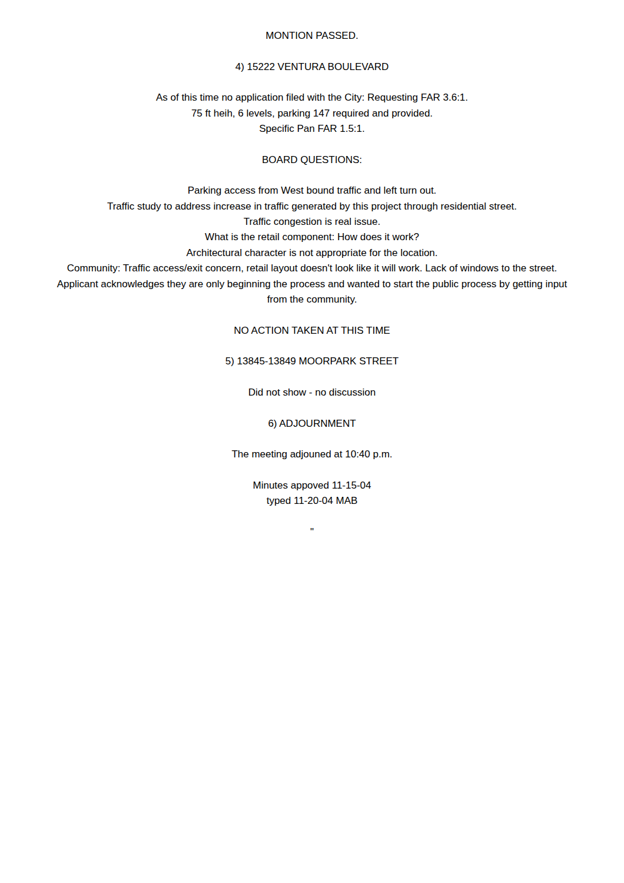MONTION PASSED.
4) 15222 VENTURA BOULEVARD
As of this time no application filed with the City: Requesting FAR 3.6:1.
75 ft heih, 6 levels, parking 147 required and provided.
Specific Pan FAR 1.5:1.
BOARD QUESTIONS:
Parking access from West bound traffic and left turn out.
Traffic study to address increase in traffic generated by this project through residential street.
Traffic congestion is real issue.
What is the retail component: How does it work?
Architectural character is not appropriate for the location.
Community: Traffic access/exit concern, retail layout doesn't look like it will work. Lack of windows to the street.
Applicant acknowledges they are only beginning the process and wanted to start the public process by getting input from the community.
NO ACTION TAKEN AT THIS TIME
5) 13845-13849 MOORPARK STREET
Did not show - no discussion
6) ADJOURNMENT
The meeting adjouned at 10:40 p.m.
Minutes appoved 11-15-04
typed 11-20-04 MAB
"